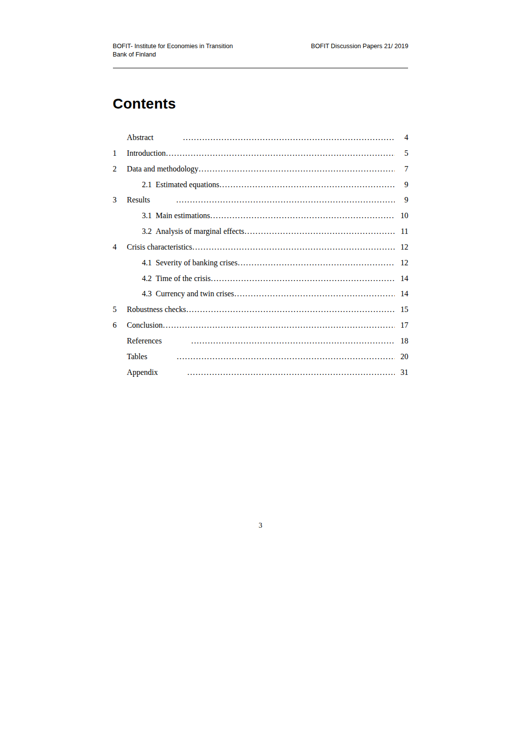BOFIT- Institute for Economies in Transition
Bank of Finland
BOFIT Discussion Papers 21/ 2019
Contents
Abstract .................................................................................................................. 4
1 Introduction .......................................................................................................................... 5
2 Data and methodology ......................................................................................................... 7
2.1 Estimated equations ..................................................................................................... 9
3 Results .............................................................................................................................. 9
3.1 Main estimations ......................................................................................................... 10
3.2 Analysis of marginal effects ......................................................................................... 11
4 Crisis characteristics ............................................................................................................ 12
4.1 Severity of banking crises ............................................................................................ 12
4.2 Time of the crisis ......................................................................................................... 14
4.3 Currency and twin crises ............................................................................................. 14
5 Robustness checks ............................................................................................................... 15
6 Conclusion ........................................................................................................................... 17
References .............................................................................................................. 18
Tables ....................................................................................................................... 20
Appendix .................................................................................................................. 31
3